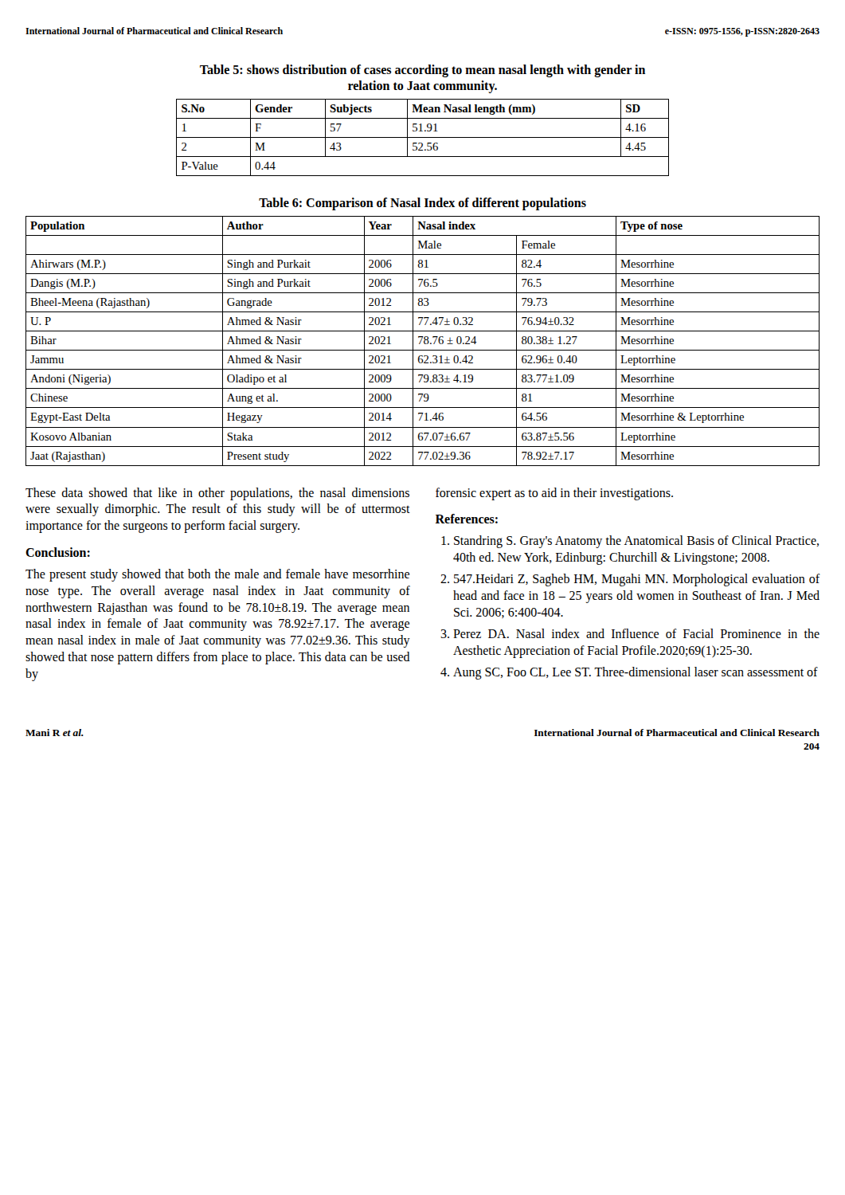International Journal of Pharmaceutical and Clinical Research e-ISSN: 0975-1556, p-ISSN:2820-2643
Table 5: shows distribution of cases according to mean nasal length with gender in
relation to Jaat community.
| S.No | Gender | Subjects | Mean Nasal length (mm) | SD |
| --- | --- | --- | --- | --- |
| 1 | F | 57 | 51.91 | 4.16 |
| 2 | M | 43 | 52.56 | 4.45 |
| P-Value | 0.44 |
Table 6: Comparison of Nasal Index of different populations
| Population | Author | Year | Nasal index | Type of nose |
| --- | --- | --- | --- | --- |
| | | | Male | Female | |
| Ahirwars (M.P.) | Singh and Purkait | 2006 | 81 | 82.4 | Mesorrhine |
| Dangis (M.P.) | Singh and Purkait | 2006 | 76.5 | 76.5 | Mesorrhine |
| Bheel-Meena (Rajasthan) | Gangrade | 2012 | 83 | 79.73 | Mesorrhine |
| U. P | Ahmed & Nasir | 2021 | 77.47± 0.32 | 76.94±0.32 | Mesorrhine |
| Bihar | Ahmed & Nasir | 2021 | 78.76 ± 0.24 | 80.38± 1.27 | Mesorrhine |
| Jammu | Ahmed & Nasir | 2021 | 62.31± 0.42 | 62.96± 0.40 | Leptorrhine |
| Andoni (Nigeria) | Oladipo et al | 2009 | 79.83± 4.19 | 83.77±1.09 | Mesorrhine |
| Chinese | Aung et al. | 2000 | 79 | 81 | Mesorrhine |
| Egypt-East Delta | Hegazy | 2014 | 71.46 | 64.56 | Mesorrhine & Leptorrhine |
| Kosovo Albanian | Staka | 2012 | 67.07±6.67 | 63.87±5.56 | Leptorrhine |
| Jaat (Rajasthan) | Present study | 2022 | 77.02±9.36 | 78.92±7.17 | Mesorrhine |
These data showed that like in other populations, the nasal dimensions were sexually dimorphic. The result of this study will be of uttermost importance for the surgeons to perform facial surgery.
Conclusion:
The present study showed that both the male and female have mesorrhine nose type. The overall average nasal index in Jaat community of northwestern Rajasthan was found to be 78.10±8.19. The average mean nasal index in female of Jaat community was 78.92±7.17. The average mean nasal index in male of Jaat community was 77.02±9.36. This study showed that nose pattern differs from place to place. This data can be used by
forensic expert as to aid in their investigations.
References:
Standring S. Gray's Anatomy the Anatomical Basis of Clinical Practice, 40th ed. New York, Edinburg: Churchill & Livingstone; 2008.
547.Heidari Z, Sagheb HM, Mugahi MN. Morphological evaluation of head and face in 18 – 25 years old women in Southeast of Iran. J Med Sci. 2006; 6:400-404.
Perez DA. Nasal index and Influence of Facial Prominence in the Aesthetic Appreciation of Facial Profile.2020;69(1):25-30.
Aung SC, Foo CL, Lee ST. Three-dimensional laser scan assessment of
Mani R et al. International Journal of Pharmaceutical and Clinical Research
204